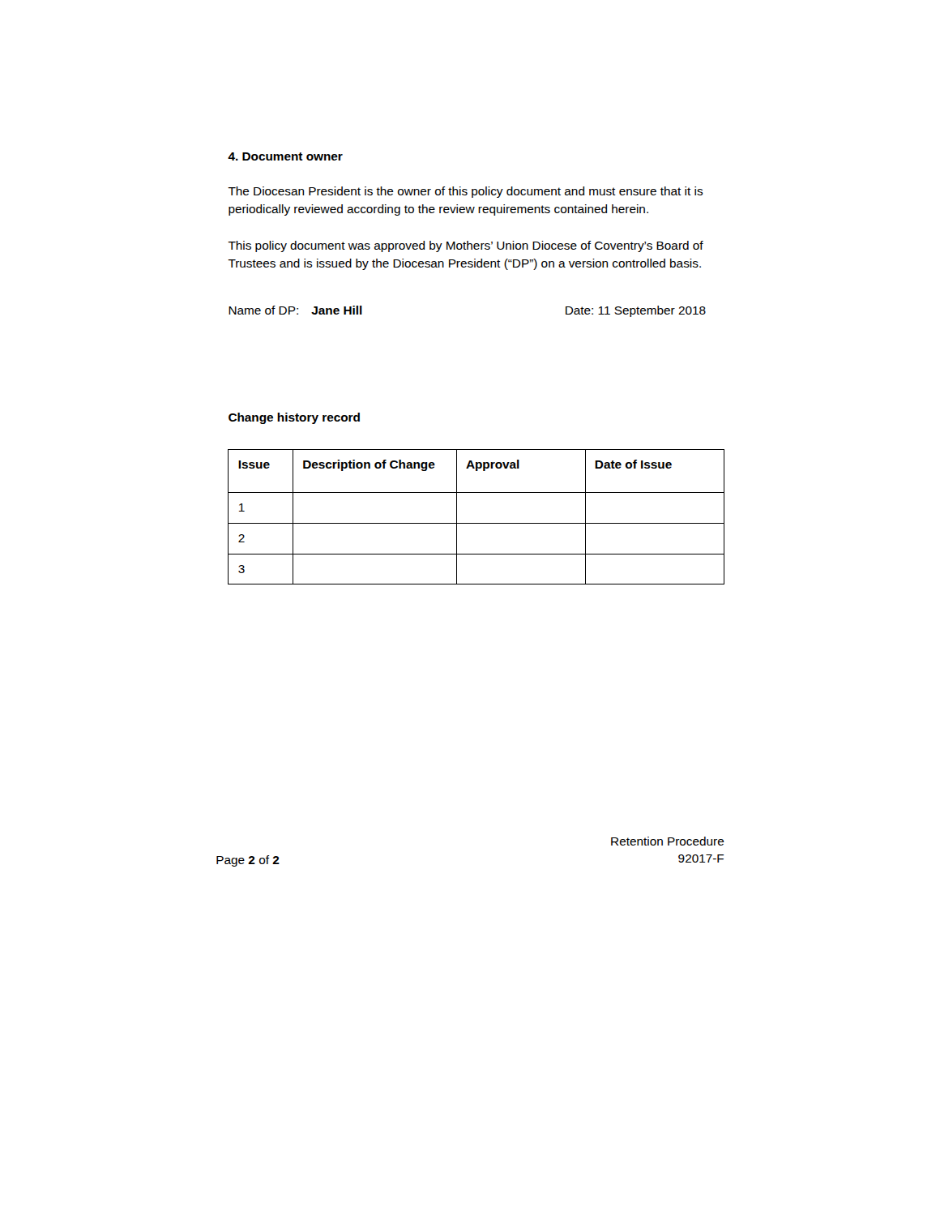4. Document owner
The Diocesan President is the owner of this policy document and must ensure that it is periodically reviewed according to the review requirements contained herein.
This policy document was approved by Mothers’ Union Diocese of Coventry’s Board of Trustees and is issued by the Diocesan President (“DP”) on a version controlled basis.
Name of DP: Jane Hill
Date: 11 September 2018
Change history record
| Issue | Description of Change | Approval | Date of Issue |
| --- | --- | --- | --- |
| 1 | | | |
| 2 | | | |
| 3 | | | |
Page 2 of 2
Retention Procedure
92017-F